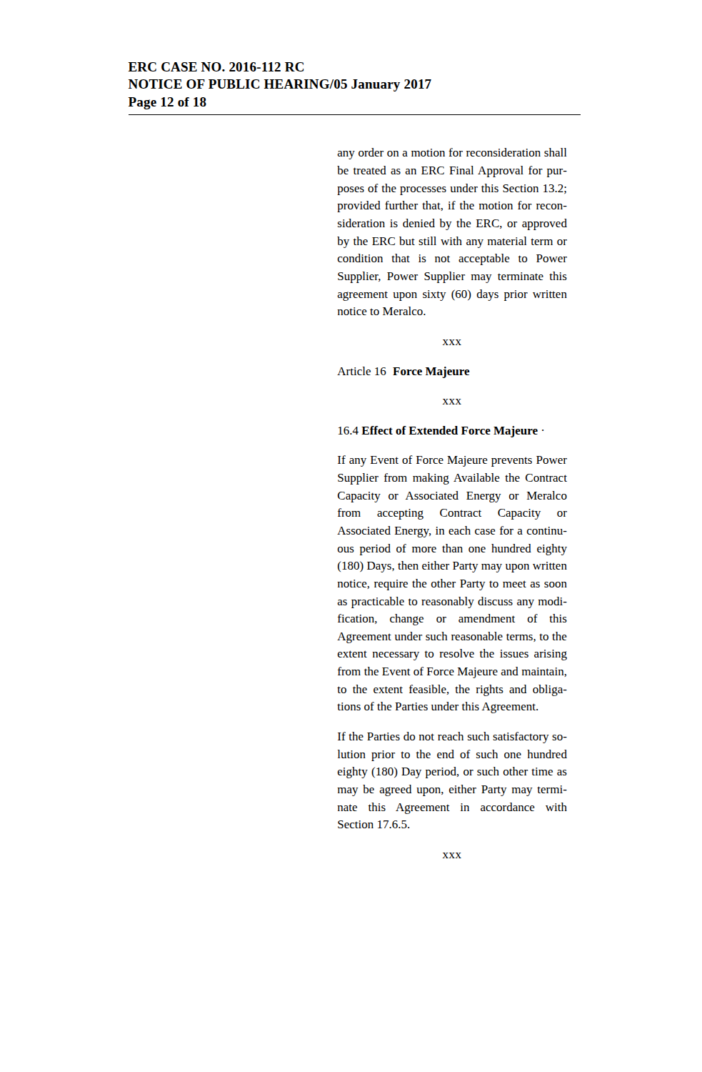ERC CASE NO. 2016-112 RC NOTICE OF PUBLIC HEARING/05 January 2017 Page 12 of 18
any order on a motion for reconsideration shall be treated as an ERC Final Approval for purposes of the processes under this Section 13.2; provided further that, if the motion for reconsideration is denied by the ERC, or approved by the ERC but still with any material term or condition that is not acceptable to Power Supplier, Power Supplier may terminate this agreement upon sixty (60) days prior written notice to Meralco.
xxx
Article 16 Force Majeure
xxx
16.4 Effect of Extended Force Majeure ·
If any Event of Force Majeure prevents Power Supplier from making Available the Contract Capacity or Associated Energy or Meralco from accepting Contract Capacity or Associated Energy, in each case for a continuous period of more than one hundred eighty (180) Days, then either Party may upon written notice, require the other Party to meet as soon as practicable to reasonably discuss any modification, change or amendment of this Agreement under such reasonable terms, to the extent necessary to resolve the issues arising from the Event of Force Majeure and maintain, to the extent feasible, the rights and obligations of the Parties under this Agreement.
If the Parties do not reach such satisfactory solution prior to the end of such one hundred eighty (180) Day period, or such other time as may be agreed upon, either Party may terminate this Agreement in accordance with Section 17.6.5.
xxx